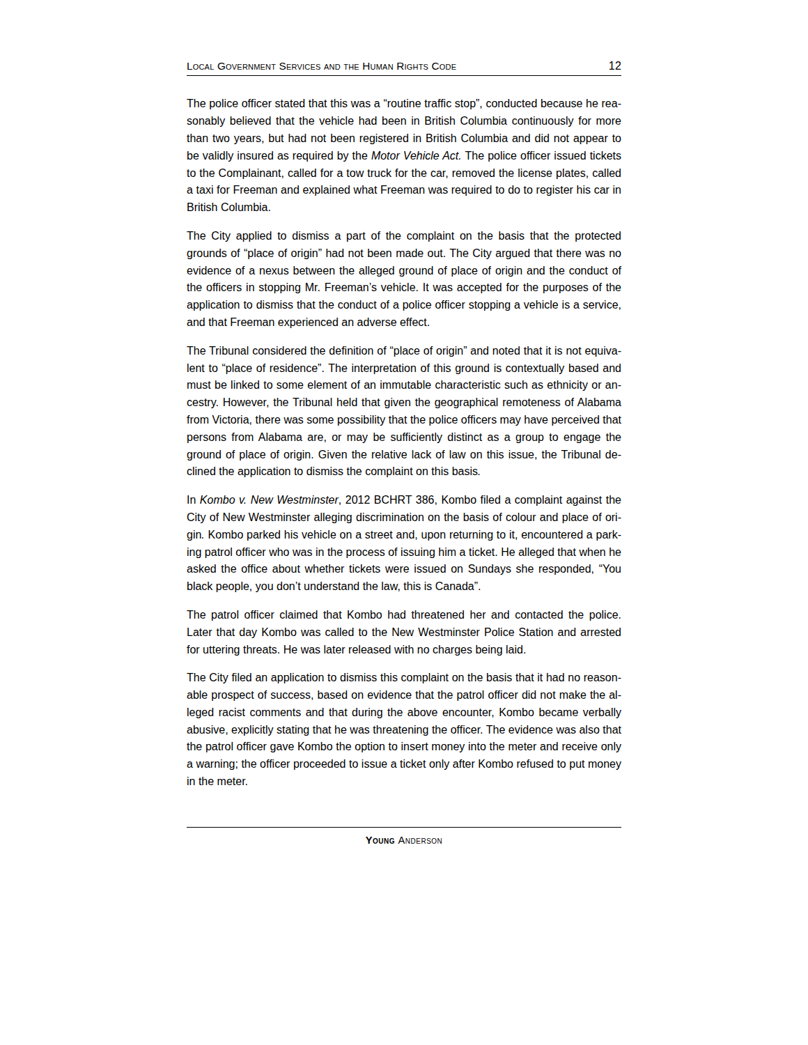Local Government Services and the Human Rights Code 12
The police officer stated that this was a “routine traffic stop”, conducted because he reasonably believed that the vehicle had been in British Columbia continuously for more than two years, but had not been registered in British Columbia and did not appear to be validly insured as required by the Motor Vehicle Act. The police officer issued tickets to the Complainant, called for a tow truck for the car, removed the license plates, called a taxi for Freeman and explained what Freeman was required to do to register his car in British Columbia.
The City applied to dismiss a part of the complaint on the basis that the protected grounds of “place of origin” had not been made out. The City argued that there was no evidence of a nexus between the alleged ground of place of origin and the conduct of the officers in stopping Mr. Freeman’s vehicle. It was accepted for the purposes of the application to dismiss that the conduct of a police officer stopping a vehicle is a service, and that Freeman experienced an adverse effect.
The Tribunal considered the definition of “place of origin” and noted that it is not equivalent to “place of residence”. The interpretation of this ground is contextually based and must be linked to some element of an immutable characteristic such as ethnicity or ancestry. However, the Tribunal held that given the geographical remoteness of Alabama from Victoria, there was some possibility that the police officers may have perceived that persons from Alabama are, or may be sufficiently distinct as a group to engage the ground of place of origin. Given the relative lack of law on this issue, the Tribunal declined the application to dismiss the complaint on this basis.
In Kombo v. New Westminster, 2012 BCHRT 386, Kombo filed a complaint against the City of New Westminster alleging discrimination on the basis of colour and place of origin. Kombo parked his vehicle on a street and, upon returning to it, encountered a parking patrol officer who was in the process of issuing him a ticket. He alleged that when he asked the office about whether tickets were issued on Sundays she responded, “You black people, you don’t understand the law, this is Canada”.
The patrol officer claimed that Kombo had threatened her and contacted the police. Later that day Kombo was called to the New Westminster Police Station and arrested for uttering threats. He was later released with no charges being laid.
The City filed an application to dismiss this complaint on the basis that it had no reasonable prospect of success, based on evidence that the patrol officer did not make the alleged racist comments and that during the above encounter, Kombo became verbally abusive, explicitly stating that he was threatening the officer. The evidence was also that the patrol officer gave Kombo the option to insert money into the meter and receive only a warning; the officer proceeded to issue a ticket only after Kombo refused to put money in the meter.
Young Anderson